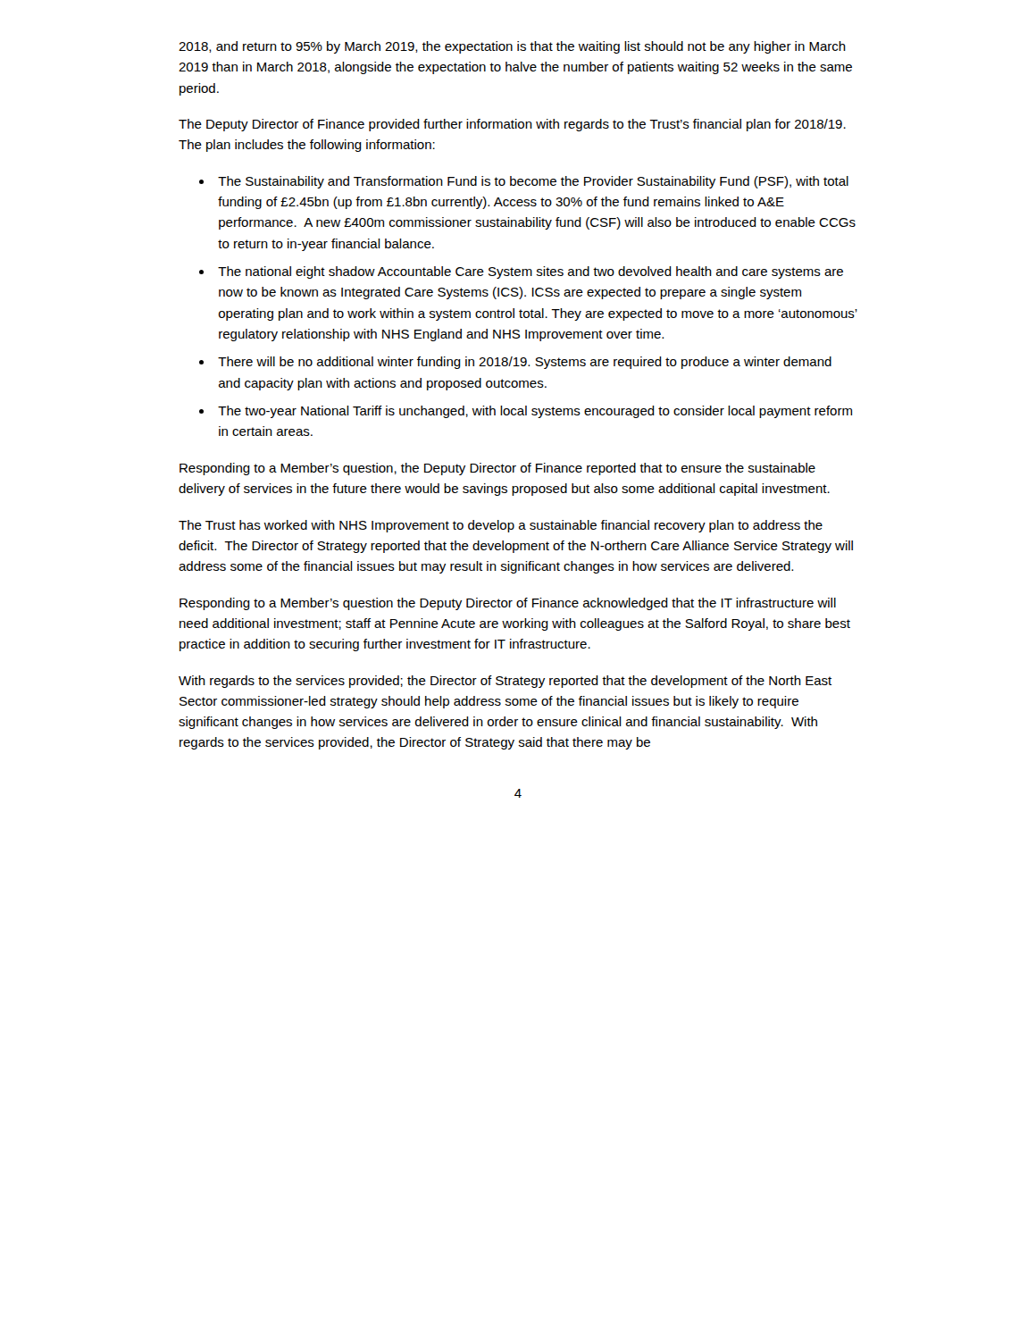2018, and return to 95% by March 2019, the expectation is that the waiting list should not be any higher in March 2019 than in March 2018, alongside the expectation to halve the number of patients waiting 52 weeks in the same period.
The Deputy Director of Finance provided further information with regards to the Trust’s financial plan for 2018/19. The plan includes the following information:
The Sustainability and Transformation Fund is to become the Provider Sustainability Fund (PSF), with total funding of £2.45bn (up from £1.8bn currently). Access to 30% of the fund remains linked to A&E performance. A new £400m commissioner sustainability fund (CSF) will also be introduced to enable CCGs to return to in-year financial balance.
The national eight shadow Accountable Care System sites and two devolved health and care systems are now to be known as Integrated Care Systems (ICS). ICSs are expected to prepare a single system operating plan and to work within a system control total. They are expected to move to a more ‘autonomous’ regulatory relationship with NHS England and NHS Improvement over time.
There will be no additional winter funding in 2018/19. Systems are required to produce a winter demand and capacity plan with actions and proposed outcomes.
The two-year National Tariff is unchanged, with local systems encouraged to consider local payment reform in certain areas.
Responding to a Member’s question, the Deputy Director of Finance reported that to ensure the sustainable delivery of services in the future there would be savings proposed but also some additional capital investment.
The Trust has worked with NHS Improvement to develop a sustainable financial recovery plan to address the deficit. The Director of Strategy reported that the development of the N-orthern Care Alliance Service Strategy will address some of the financial issues but may result in significant changes in how services are delivered.
Responding to a Member’s question the Deputy Director of Finance acknowledged that the IT infrastructure will need additional investment; staff at Pennine Acute are working with colleagues at the Salford Royal, to share best practice in addition to securing further investment for IT infrastructure.
With regards to the services provided; the Director of Strategy reported that the development of the North East Sector commissioner-led strategy should help address some of the financial issues but is likely to require significant changes in how services are delivered in order to ensure clinical and financial sustainability. With regards to the services provided, the Director of Strategy said that there may be
4